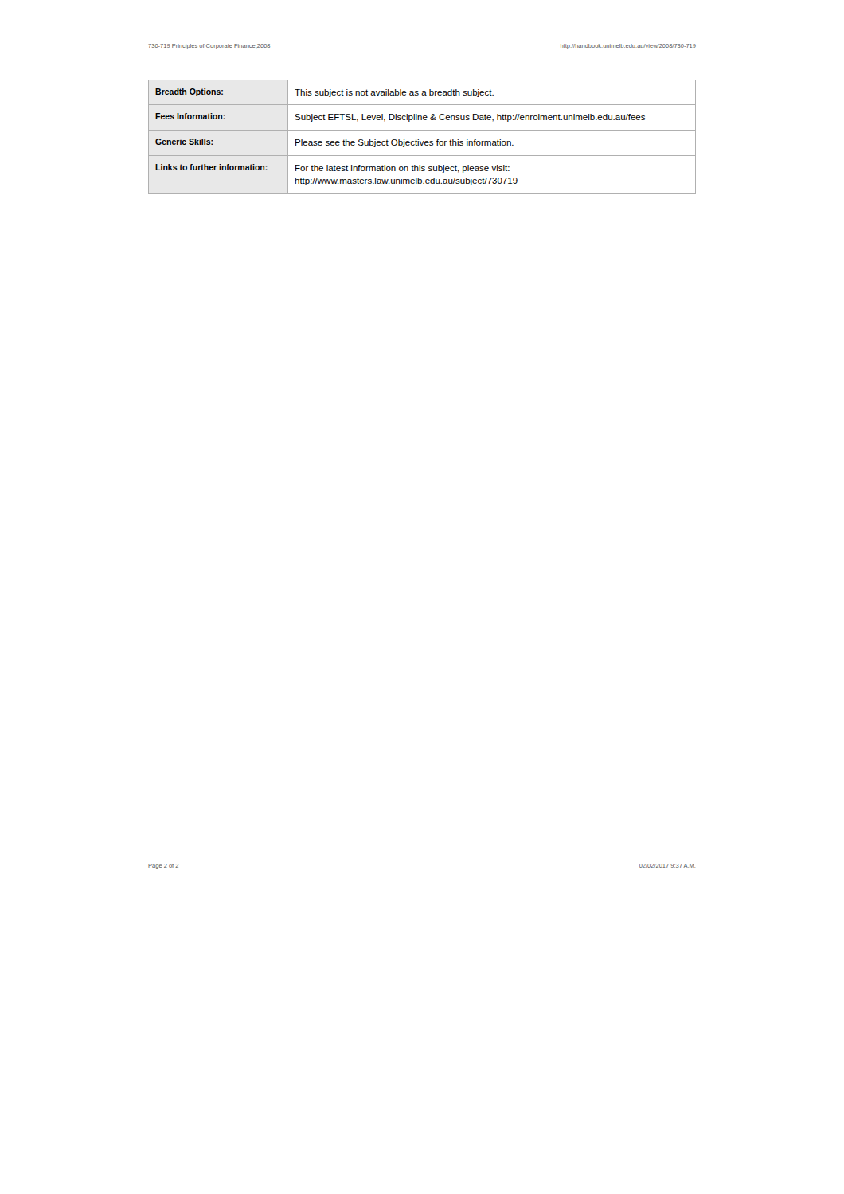730-719 Principles of Corporate Finance,2008
http://handbook.unimelb.edu.au/view/2008/730-719
| Breadth Options: | This subject is not available as a breadth subject. |
| Fees Information: | Subject EFTSL, Level, Discipline & Census Date, http://enrolment.unimelb.edu.au/fees |
| Generic Skills: | Please see the Subject Objectives for this information. |
| Links to further information: | For the latest information on this subject, please visit: http://www.masters.law.unimelb.edu.au/subject/730719 |
Page 2 of 2
02/02/2017 9:37 A.M.